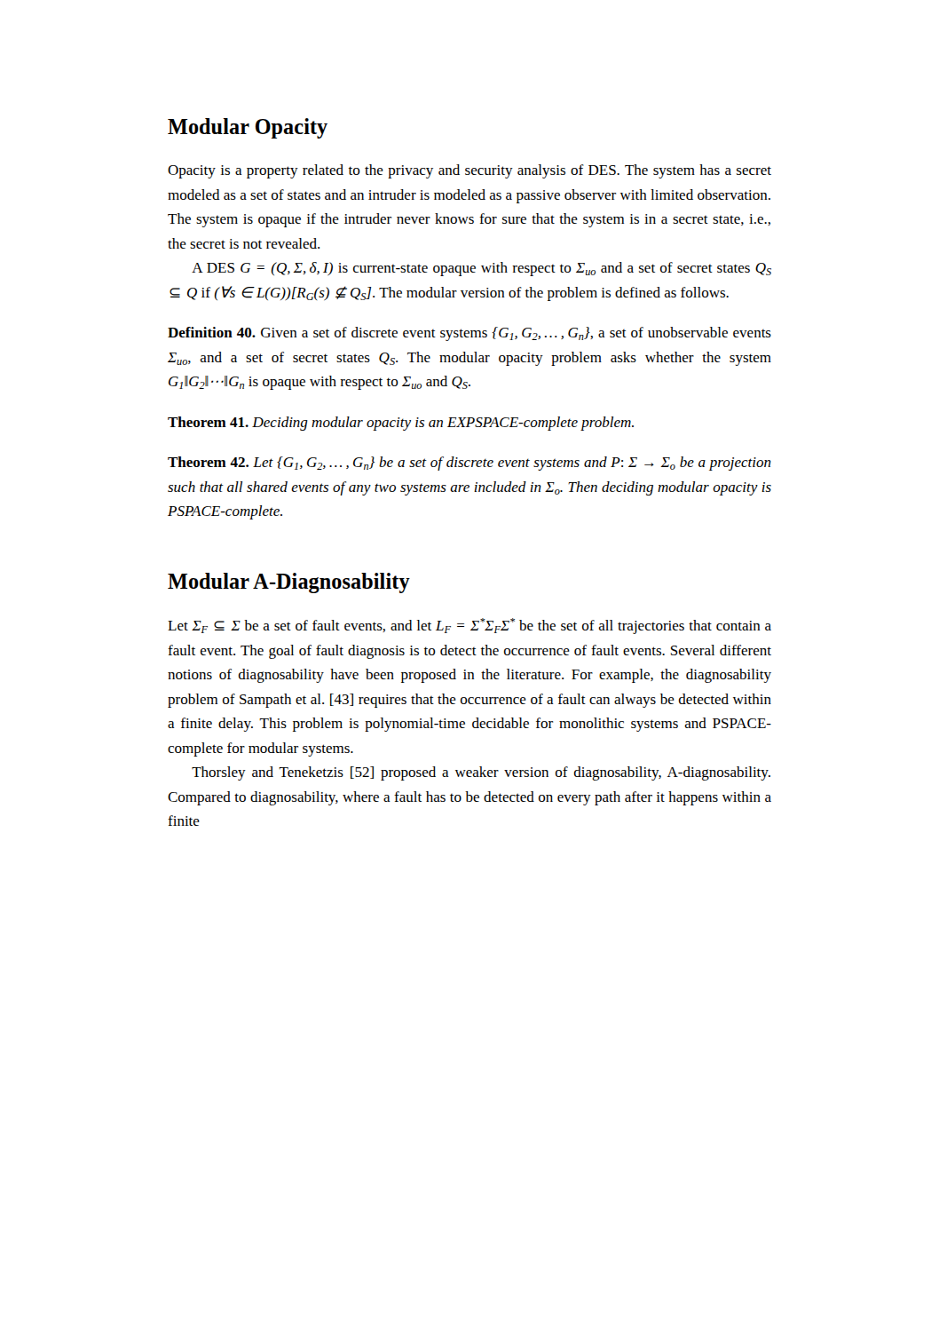Modular Opacity
Opacity is a property related to the privacy and security analysis of DES. The system has a secret modeled as a set of states and an intruder is modeled as a passive observer with limited observation. The system is opaque if the intruder never knows for sure that the system is in a secret state, i.e., the secret is not revealed.
A DES G = (Q, Σ, δ, I) is current-state opaque with respect to Σuo and a set of secret states QS ⊆ Q if (∀s ∈ L(G))[RG(s) ⊈ QS]. The modular version of the problem is defined as follows.
Definition 40. Given a set of discrete event systems {G1, G2, … , Gn}, a set of unobservable events Σuo, and a set of secret states QS. The modular opacity problem asks whether the system G1‖G2‖⋯‖Gn is opaque with respect to Σuo and QS.
Theorem 41. Deciding modular opacity is an EXPSPACE-complete problem.
Theorem 42. Let {G1, G2, … , Gn} be a set of discrete event systems and P: Σ → Σo be a projection such that all shared events of any two systems are included in Σo. Then deciding modular opacity is PSPACE-complete.
Modular A-Diagnosability
Let ΣF ⊆ Σ be a set of fault events, and let LF = Σ*ΣFΣ* be the set of all trajectories that contain a fault event. The goal of fault diagnosis is to detect the occurrence of fault events. Several different notions of diagnosability have been proposed in the literature. For example, the diagnosability problem of Sampath et al. [43] requires that the occurrence of a fault can always be detected within a finite delay. This problem is polynomial-time decidable for monolithic systems and PSPACE-complete for modular systems.
Thorsley and Teneketzis [52] proposed a weaker version of diagnosability, A-diagnosability. Compared to diagnosability, where a fault has to be detected on every path after it happens within a finite